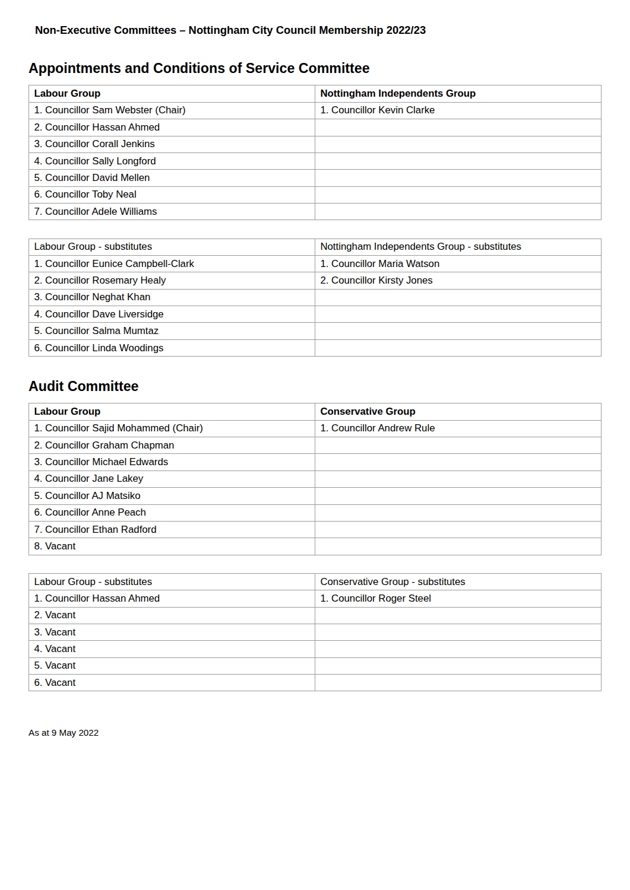Non-Executive Committees – Nottingham City Council Membership 2022/23
Appointments and Conditions of Service Committee
| Labour Group | Nottingham Independents Group |
| --- | --- |
| 1. Councillor Sam Webster (Chair) | 1. Councillor Kevin Clarke |
| 2. Councillor Hassan Ahmed | |
| 3. Councillor Corall Jenkins | |
| 4. Councillor Sally Longford | |
| 5. Councillor David Mellen | |
| 6. Councillor Toby Neal | |
| 7. Councillor Adele Williams | |
| Labour Group - substitutes | Nottingham Independents Group - substitutes |
| --- | --- |
| 1. Councillor Eunice Campbell-Clark | 1. Councillor Maria Watson |
| 2. Councillor Rosemary Healy | 2. Councillor Kirsty Jones |
| 3. Councillor Neghat Khan | |
| 4. Councillor Dave Liversidge | |
| 5. Councillor Salma Mumtaz | |
| 6. Councillor Linda Woodings | |
Audit Committee
| Labour Group | Conservative Group |
| --- | --- |
| 1. Councillor Sajid Mohammed (Chair) | 1. Councillor Andrew Rule |
| 2. Councillor Graham Chapman | |
| 3. Councillor Michael Edwards | |
| 4. Councillor Jane Lakey | |
| 5. Councillor AJ Matsiko | |
| 6. Councillor Anne Peach | |
| 7. Councillor Ethan Radford | |
| 8. Vacant | |
| Labour Group - substitutes | Conservative Group - substitutes |
| --- | --- |
| 1. Councillor Hassan Ahmed | 1. Councillor Roger Steel |
| 2. Vacant | |
| 3. Vacant | |
| 4. Vacant | |
| 5. Vacant | |
| 6. Vacant | |
As at 9 May 2022